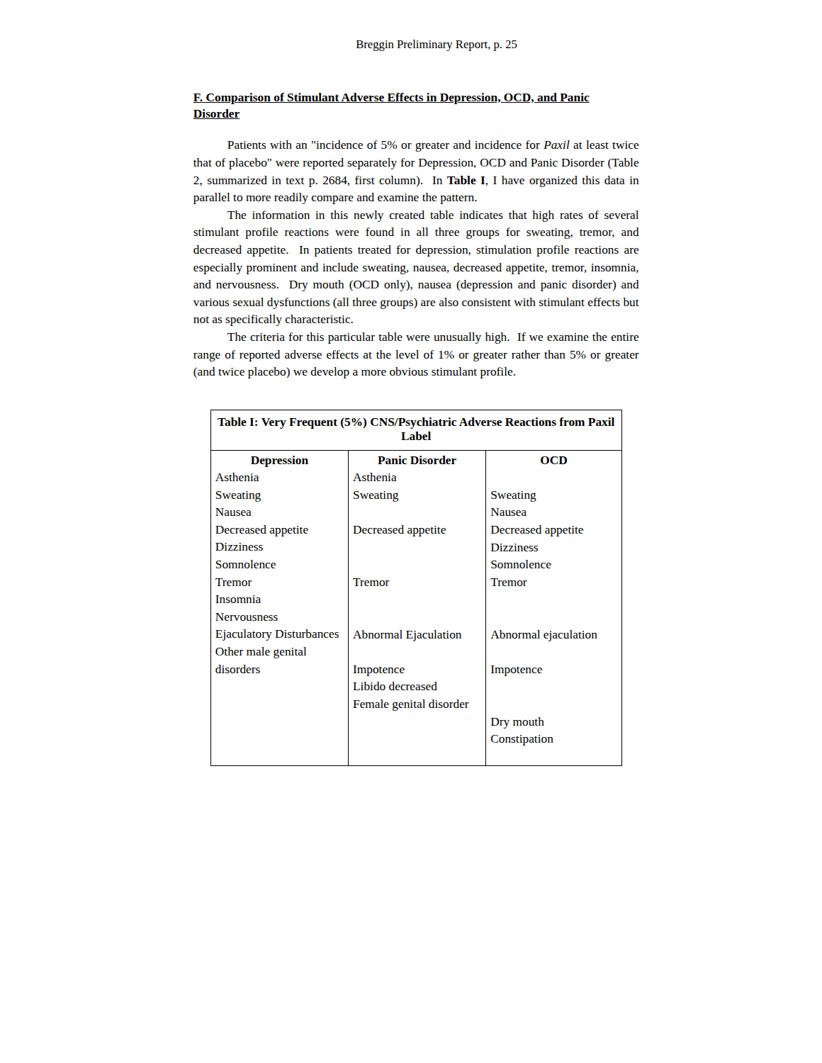Breggin Preliminary Report, p. 25
F. Comparison of Stimulant Adverse Effects in Depression, OCD, and Panic
Disorder
Patients with an "incidence of 5% or greater and incidence for Paxil at least twice that of placebo" were reported separately for Depression, OCD and Panic Disorder (Table 2, summarized in text p. 2684, first column). In Table I, I have organized this data in parallel to more readily compare and examine the pattern.
The information in this newly created table indicates that high rates of several stimulant profile reactions were found in all three groups for sweating, tremor, and decreased appetite. In patients treated for depression, stimulation profile reactions are especially prominent and include sweating, nausea, decreased appetite, tremor, insomnia, and nervousness. Dry mouth (OCD only), nausea (depression and panic disorder) and various sexual dysfunctions (all three groups) are also consistent with stimulant effects but not as specifically characteristic.
The criteria for this particular table were unusually high. If we examine the entire range of reported adverse effects at the level of 1% or greater rather than 5% or greater (and twice placebo) we develop a more obvious stimulant profile.
Table I: Very Frequent (5%) CNS/Psychiatric Adverse Reactions from Paxil Label
| Depression | Panic Disorder | OCD |
| --- | --- | --- |
| Asthenia Sweating Nausea Decreased appetite Dizziness Somnolence Tremor Insomnia Nervousness Ejaculatory Disturbances Other male genital disorders | Asthenia Sweating Decreased appetite Tremor Abnormal Ejaculation Impotence Libido decreased Female genital disorder | Sweating Nausea Decreased appetite Dizziness Somnolence Tremor Abnormal ejaculation Impotence Dry mouth Constipation |